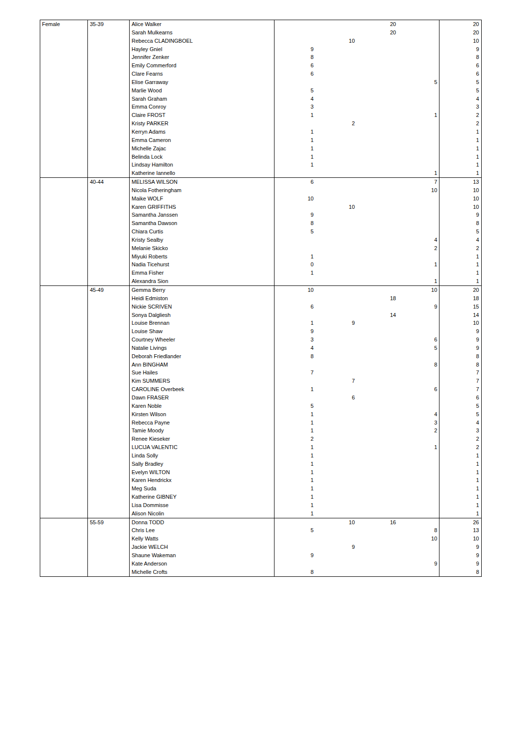| Female | 35-39 | Alice Walker | | | 20 | | 20 |
| | | Sarah Mulkearns | | | 20 | | 20 |
| | | Rebecca CLADINGBOEL | | 10 | | | 10 |
| | | Hayley Gniel | 9 | | | | 9 |
| | | Jennifer Zenker | 8 | | | | 8 |
| | | Emily Commerford | 6 | | | | 6 |
| | | Clare Fearns | 6 | | | | 6 |
| | | Elise Garraway | | | | 5 | 5 |
| | | Marlie Wood | 5 | | | | 5 |
| | | Sarah Graham | 4 | | | | 4 |
| | | Emma Conroy | 3 | | | | 3 |
| | | Claire FROST | 1 | | | 1 | 2 |
| | | Kristy PARKER | | 2 | | | 2 |
| | | Kerryn Adams | 1 | | | | 1 |
| | | Emma Cameron | 1 | | | | 1 |
| | | Michelle Zajac | 1 | | | | 1 |
| | | Belinda Lock | 1 | | | | 1 |
| | | Lindsay Hamilton | 1 | | | | 1 |
| | | Katherine Iannello | | | | 1 | 1 |
| | 40-44 | MELISSA WILSON | 6 | | | 7 | 13 |
| | | Nicola Fotheringham | | | | 10 | 10 |
| | | Maike WOLF | 10 | | | | 10 |
| | | Karen GRIFFITHS | | 10 | | | 10 |
| | | Samantha Janssen | 9 | | | | 9 |
| | | Samantha Dawson | 8 | | | | 8 |
| | | Chiara Curtis | 5 | | | | 5 |
| | | Kristy Sealby | | | | 4 | 4 |
| | | Melanie Skicko | | | | 2 | 2 |
| | | Miyuki Roberts | 1 | | | | 1 |
| | | Nadia Ticehurst | 0 | | | 1 | 1 |
| | | Emma Fisher | 1 | | | | 1 |
| | | Alexandra Sion | | | | 1 | 1 |
| | 45-49 | Gemma Berry | 10 | | | 10 | 20 |
| | | Heidi Edmiston | | | 18 | | 18 |
| | | Nickie SCRIVEN | 6 | | | 9 | 15 |
| | | Sonya Dalgliesh | | | 14 | | 14 |
| | | Louise Brennan | 1 | 9 | | | 10 |
| | | Louise Shaw | 9 | | | | 9 |
| | | Courtney Wheeler | 3 | | | 6 | 9 |
| | | Natalie Livings | 4 | | | 5 | 9 |
| | | Deborah Friedlander | 8 | | | | 8 |
| | | Ann BINGHAM | | | | 8 | 8 |
| | | Sue Hailes | 7 | | | | 7 |
| | | Kim SUMMERS | | 7 | | | 7 |
| | | CAROLINE Overbeek | 1 | | | 6 | 7 |
| | | Dawn FRASER | | 6 | | | 6 |
| | | Karen Noble | 5 | | | | 5 |
| | | Kirsten Wilson | 1 | | | 4 | 5 |
| | | Rebecca Payne | 1 | | | 3 | 4 |
| | | Tamie Moody | 1 | | | 2 | 3 |
| | | Renee Kieseker | 2 | | | | 2 |
| | | LUCIJA VALENTIC | 1 | | | 1 | 2 |
| | | Linda Solly | 1 | | | | 1 |
| | | Sally Bradley | 1 | | | | 1 |
| | | Evelyn WILTON | 1 | | | | 1 |
| | | Karen Hendrickx | 1 | | | | 1 |
| | | Meg Suda | 1 | | | | 1 |
| | | Katherine GIBNEY | 1 | | | | 1 |
| | | Lisa Dommisse | 1 | | | | 1 |
| | | Alison Nicolin | 1 | | | | 1 |
| | 55-59 | Donna TODD | | 10 | 16 | | 26 |
| | | Chris Lee | 5 | | | 8 | 13 |
| | | Kelly Watts | | | | 10 | 10 |
| | | Jackie WELCH | | 9 | | | 9 |
| | | Shaune Wakeman | 9 | | | | 9 |
| | | Kate Anderson | | | | 9 | 9 |
| | | Michelle Crofts | 8 | | | | 8 |